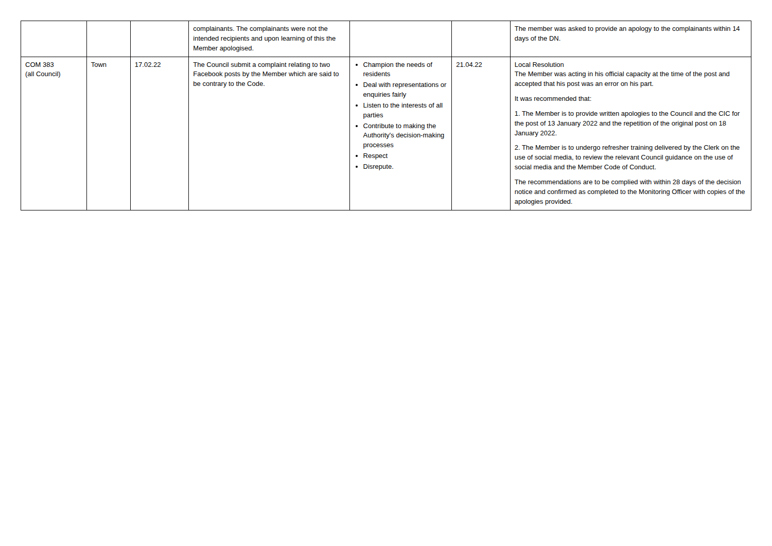| | | | complainants. The complainants were not the intended recipients and upon learning of this the Member apologised. | | | The member was asked to provide an apology to the complainants within 14 days of the DN. |
| COM 383 (all Council) | Town | 17.02.22 | The Council submit a complaint relating to two Facebook posts by the Member which are said to be contrary to the Code. | Champion the needs of residents Deal with representations or enquiries fairly Listen to the interests of all parties Contribute to making the Authority's decision-making processes Respect Disrepute. | 21.04.22 | Local Resolution The Member was acting in his official capacity at the time of the post and accepted that his post was an error on his part. It was recommended that: 1. The Member is to provide written apologies to the Council and the CIC for the post of 13 January 2022 and the repetition of the original post on 18 January 2022. 2. The Member is to undergo refresher training delivered by the Clerk on the use of social media, to review the relevant Council guidance on the use of social media and the Member Code of Conduct. The recommendations are to be complied with within 28 days of the decision notice and confirmed as completed to the Monitoring Officer with copies of the apologies provided. |